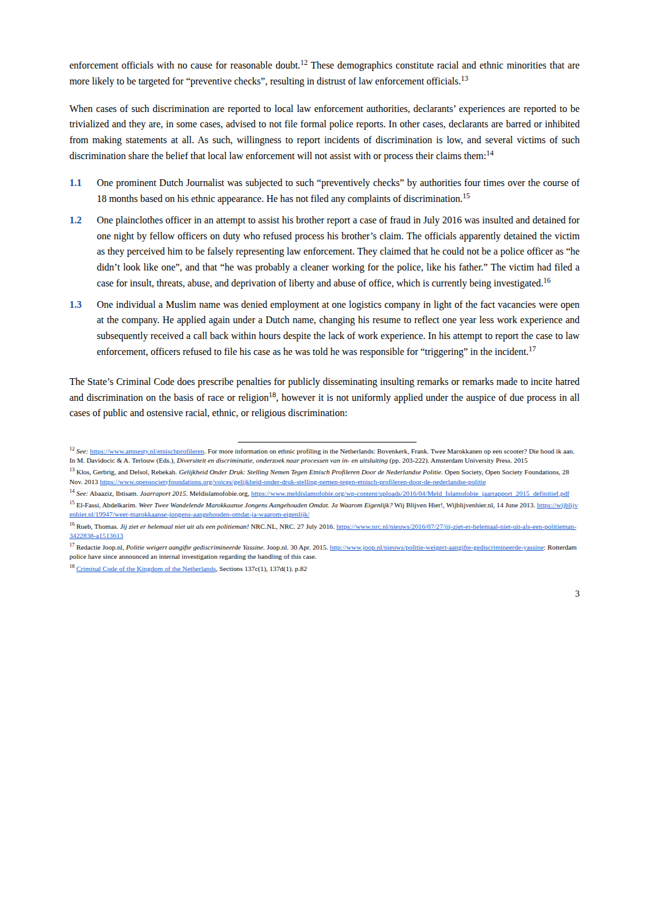enforcement officials with no cause for reasonable doubt.12 These demographics constitute racial and ethnic minorities that are more likely to be targeted for “preventive checks”, resulting in distrust of law enforcement officials.13
When cases of such discrimination are reported to local law enforcement authorities, declarants’ experiences are reported to be trivialized and they are, in some cases, advised to not file formal police reports. In other cases, declarants are barred or inhibited from making statements at all. As such, willingness to report incidents of discrimination is low, and several victims of such discrimination share the belief that local law enforcement will not assist with or process their claims them:14
1.1 One prominent Dutch Journalist was subjected to such “preventively checks” by authorities four times over the course of 18 months based on his ethnic appearance. He has not filed any complaints of discrimination.15
1.2 One plainclothes officer in an attempt to assist his brother report a case of fraud in July 2016 was insulted and detained for one night by fellow officers on duty who refused process his brother’s claim. The officials apparently detained the victim as they perceived him to be falsely representing law enforcement. They claimed that he could not be a police officer as “he didn’t look like one”, and that “he was probably a cleaner working for the police, like his father.” The victim had filed a case for insult, threats, abuse, and deprivation of liberty and abuse of office, which is currently being investigated.16
1.3 One individual a Muslim name was denied employment at one logistics company in light of the fact vacancies were open at the company. He applied again under a Dutch name, changing his resume to reflect one year less work experience and subsequently received a call back within hours despite the lack of work experience. In his attempt to report the case to law enforcement, officers refused to file his case as he was told he was responsible for “triggering” in the incident.17
The State’s Criminal Code does prescribe penalties for publicly disseminating insulting remarks or remarks made to incite hatred and discrimination on the basis of race or religion18, however it is not uniformly applied under the auspice of due process in all cases of public and ostensive racial, ethnic, or religious discrimination:
12 See: https://www.amnesty.nl/etnischprofileren. For more information on ethnic profiling in the Netherlands: Bovenkerk, Frank. Twee Marokkanen op een scooter? Die houd ik aan. In M. Davidocic & A. Terlouw (Eds.), Diversiteit en discriminatie, onderzoek naar processen van in- en uitsluiting (pp. 203-222). Amsterdam University Press. 2015
13 Klos, Gerbrig, and Delsol, Rebekah. Gelijkheid Onder Druk: Stelling Nemen Tegen Etnisch Profileren Door de Nederlandse Politie. Open Society, Open Society Foundations, 28 Nov. 2013 https://www.opensocietyfoundations.org/voices/gelijkheid-onder-druk-stelling-nemen-tegen-etnisch-profileren-door-de-nederlandse-politie
14 See: Abaaziz, Ibtisam. Jaarraport 2015. Meldislamofobie.org, https://www.meldislamofobie.org/wp-content/uploads/2016/04/Meld_Islamofobie_jaarrapport_2015_definitief.pdf
15 El-Fassi, Abdelkarim. Weer Twee Wandelende Marokkaanse Jongens Aangehouden Omdat. Ja Waarom Eigenlijk? Wij Blijven Hier!, Wijblijvenhier.nl, 14 June 2013. https://wijblijvenhier.nl/19947/weer-marokkaanse-jongens-aangehouden-omdat-ja-waarom-eigenlijk/
16 Rueb, Thomas. Jij ziet er helemaal niet uit als een politieman! NRC.NL, NRC. 27 July 2016. https://www.nrc.nl/nieuws/2016/07/27/jij-ziet-er-helemaal-niet-uit-als-een-politieman-3422838-a1513613
17 Redactie Joop.nl, Politie weigert aangifte gediscrimineerde Yassine. Joop.nl. 30 Apr. 2015. http://www.joop.nl/nieuws/politie-weigert-aangifte-gediscrimineerde-yassine: Rotterdam police have since announced an internal investigation regarding the handling of this case.
18 Criminal Code of the Kingdom of the Netherlands, Sections 137c(1), 137d(1). p.82
3